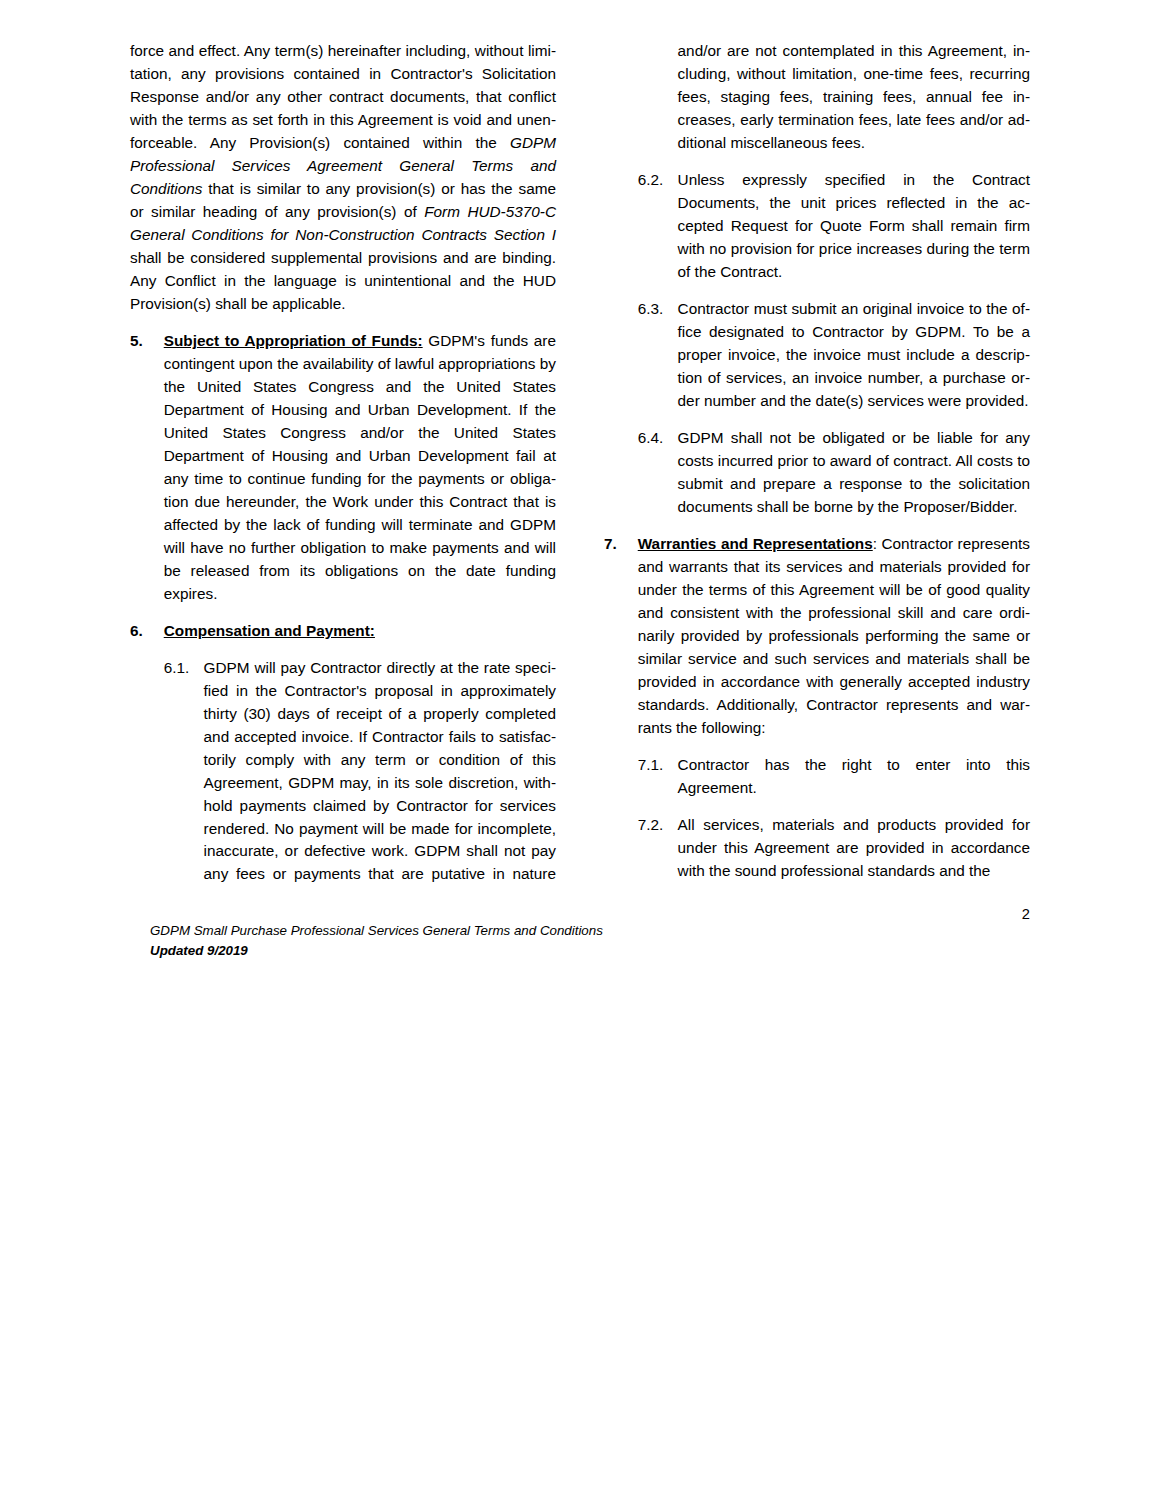force and effect. Any term(s) hereinafter including, without limitation, any provisions contained in Contractor's Solicitation Response and/or any other contract documents, that conflict with the terms as set forth in this Agreement is void and unenforceable. Any Provision(s) contained within the GDPM Professional Services Agreement General Terms and Conditions that is similar to any provision(s) or has the same or similar heading of any provision(s) of Form HUD-5370-C General Conditions for Non-Construction Contracts Section I shall be considered supplemental provisions and are binding. Any Conflict in the language is unintentional and the HUD Provision(s) shall be applicable.
5. Subject to Appropriation of Funds: GDPM's funds are contingent upon the availability of lawful appropriations by the United States Congress and the United States Department of Housing and Urban Development. If the United States Congress and/or the United States Department of Housing and Urban Development fail at any time to continue funding for the payments or obligation due hereunder, the Work under this Contract that is affected by the lack of funding will terminate and GDPM will have no further obligation to make payments and will be released from its obligations on the date funding expires.
6. Compensation and Payment:
6.1. GDPM will pay Contractor directly at the rate specified in the Contractor's proposal in approximately thirty (30) days of receipt of a properly completed and accepted invoice. If Contractor fails to satisfactorily comply with any term or condition of this Agreement, GDPM may, in its sole discretion, withhold payments claimed by Contractor for services rendered. No payment will be made for incomplete, inaccurate, or defective work. GDPM shall not pay any fees or payments that are putative in nature and/or are not contemplated in this Agreement, including, without limitation, one-time fees, recurring fees, staging fees, training fees, annual fee increases, early termination fees, late fees and/or additional miscellaneous fees.
6.2. Unless expressly specified in the Contract Documents, the unit prices reflected in the accepted Request for Quote Form shall remain firm with no provision for price increases during the term of the Contract.
6.3. Contractor must submit an original invoice to the office designated to Contractor by GDPM. To be a proper invoice, the invoice must include a description of services, an invoice number, a purchase order number and the date(s) services were provided.
6.4. GDPM shall not be obligated or be liable for any costs incurred prior to award of contract. All costs to submit and prepare a response to the solicitation documents shall be borne by the Proposer/Bidder.
7. Warranties and Representations: Contractor represents and warrants that its services and materials provided for under the terms of this Agreement will be of good quality and consistent with the professional skill and care ordinarily provided by professionals performing the same or similar service and such services and materials shall be provided in accordance with generally accepted industry standards. Additionally, Contractor represents and warrants the following:
7.1. Contractor has the right to enter into this Agreement.
7.2. All services, materials and products provided for under this Agreement are provided in accordance with the sound professional standards and the
2 GDPM Small Purchase Professional Services General Terms and Conditions Updated 9/2019